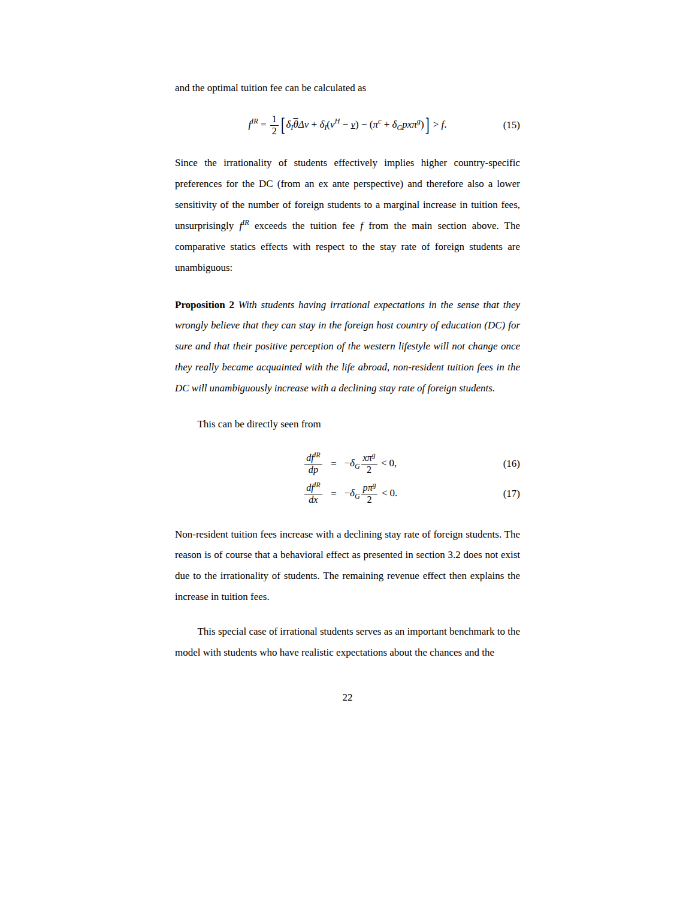and the optimal tuition fee can be calculated as
fIR = 12[δI θΔv + δI(vH − v) − (πc + δGpxπg)] > f. (15)
Since the irrationality of students effectively implies higher country-specific preferences for the DC (from an ex ante perspective) and therefore also a lower sensitivity of the number of foreign students to a marginal increase in tuition fees, unsurprisingly fIR exceeds the tuition fee f from the main section above. The comparative statics effects with respect to the stay rate of foreign students are unambiguous:
Proposition 2 With students having irrational expectations in the sense that they wrongly believe that they can stay in the foreign host country of education (DC) for sure and that their positive perception of the western lifestyle will not change once they really became acquainted with the life abroad, non-resident tuition fees in the DC will unambiguously increase with a declining stay rate of foreign students.
This can be directly seen from
| df IR dp | = | − δ G xπ g 2 < 0, | (16) |
| df IR dx | = | − δ G pπ g 2 < 0. | (17) |
Non-resident tuition fees increase with a declining stay rate of foreign students. The reason is of course that a behavioral effect as presented in section 3.2 does not exist due to the irrationality of students. The remaining revenue effect then explains the increase in tuition fees.
This special case of irrational students serves as an important benchmark to the model with students who have realistic expectations about the chances and the
22